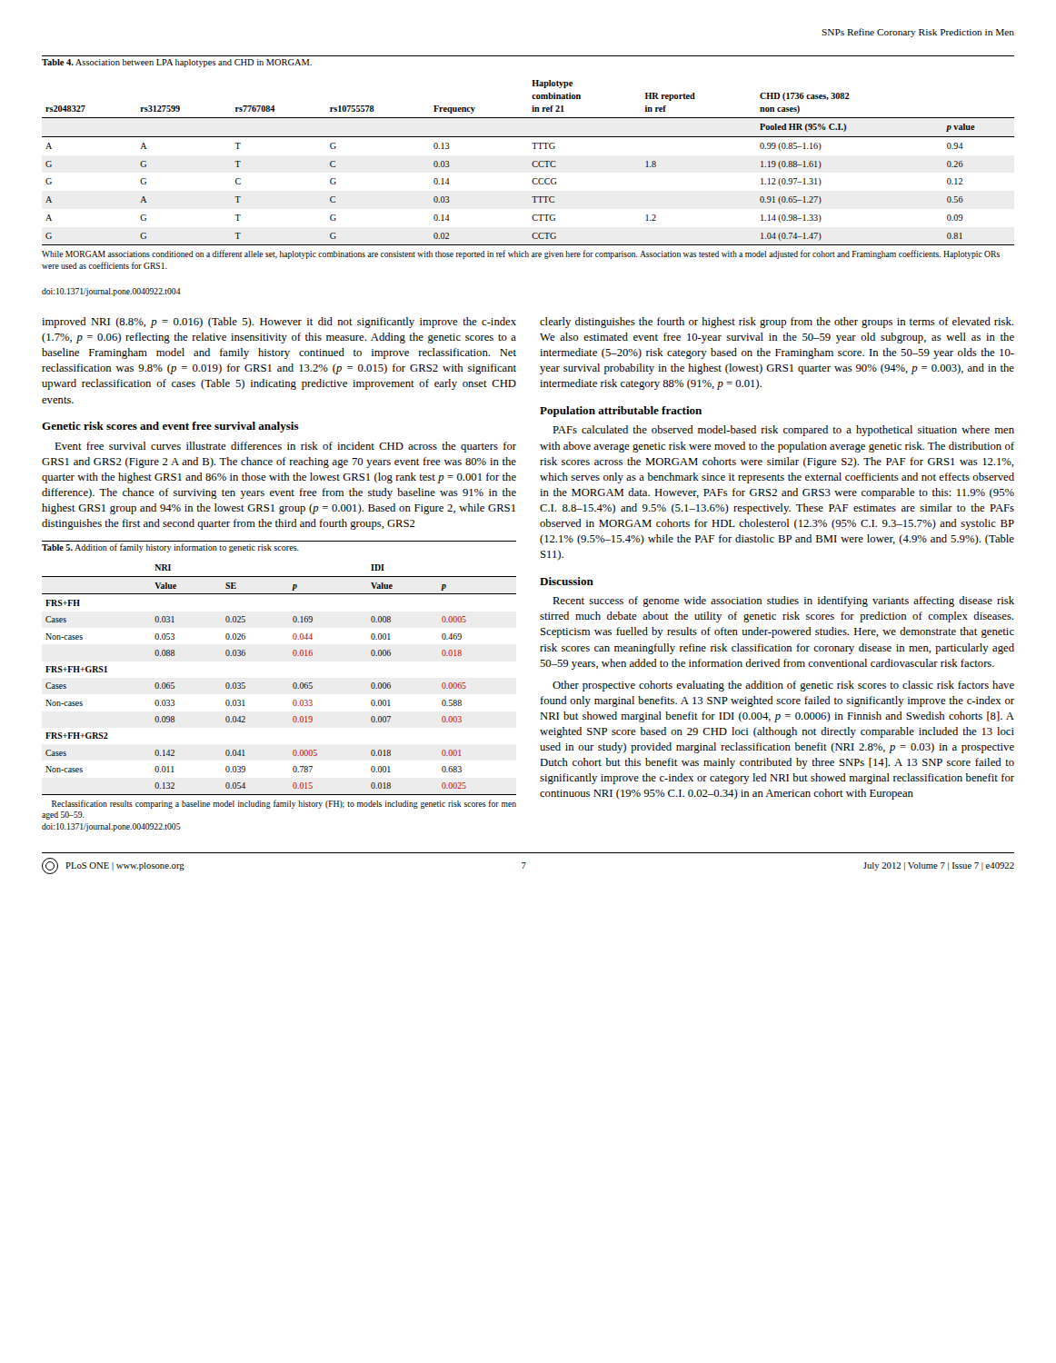SNPs Refine Coronary Risk Prediction in Men
Table 4. Association between LPA haplotypes and CHD in MORGAM.
| rs2048327 | rs3127599 | rs7767084 | rs10755578 | Frequency | Haplotype combination in ref 21 | HR reported in ref | CHD (1736 cases, 3082 non cases) |
| --- | --- | --- | --- | --- | --- | --- | --- |
| | Pooled HR (95% C.I.) | p value |
| A | A | T | G | 0.13 | TTTG | | 0.99 (0.85–1.16) | 0.94 |
| G | G | T | C | 0.03 | CCTC | 1.8 | 1.19 (0.88–1.61) | 0.26 |
| G | G | C | G | 0.14 | CCCG | | 1.12 (0.97–1.31) | 0.12 |
| A | A | T | C | 0.03 | TTTC | | 0.91 (0.65–1.27) | 0.56 |
| A | G | T | G | 0.14 | CTTG | 1.2 | 1.14 (0.98–1.33) | 0.09 |
| G | G | T | G | 0.02 | CCTG | | 1.04 (0.74–1.47) | 0.81 |
While MORGAM associations conditioned on a different allele set, haplotypic combinations are consistent with those reported in ref which are given here for comparison. Association was tested with a model adjusted for cohort and Framingham coefficients. Haplotypic ORs were used as coefficients for GRS1.
doi:10.1371/journal.pone.0040922.t004
improved NRI (8.8%, p = 0.016) (Table 5). However it did not significantly improve the c-index (1.7%, p = 0.06) reflecting the relative insensitivity of this measure. Adding the genetic scores to a baseline Framingham model and family history continued to improve reclassification. Net reclassification was 9.8% (p = 0.019) for GRS1 and 13.2% (p = 0.015) for GRS2 with significant upward reclassification of cases (Table 5) indicating predictive improvement of early onset CHD events.
Genetic risk scores and event free survival analysis
Event free survival curves illustrate differences in risk of incident CHD across the quarters for GRS1 and GRS2 (Figure 2 A and B). The chance of reaching age 70 years event free was 80% in the quarter with the highest GRS1 and 86% in those with the lowest GRS1 (log rank test p = 0.001 for the difference). The chance of surviving ten years event free from the study baseline was 91% in the highest GRS1 group and 94% in the lowest GRS1 group (p = 0.001). Based on Figure 2, while GRS1 distinguishes the first and second quarter from the third and fourth groups, GRS2
Table 5. Addition of family history information to genetic risk scores.
| | NRI | IDI |
| --- | --- | --- |
| | Value | SE | p | Value | p |
| FRS+FH |
| Cases | 0.031 | 0.025 | 0.169 | 0.008 | 0.0005 |
| Non-cases | 0.053 | 0.026 | 0.044 | 0.001 | 0.469 |
| | 0.088 | 0.036 | 0.016 | 0.006 | 0.018 |
| FRS+FH+GRS1 |
| Cases | 0.065 | 0.035 | 0.065 | 0.006 | 0.0065 |
| Non-cases | 0.033 | 0.031 | 0.033 | 0.001 | 0.588 |
| | 0.098 | 0.042 | 0.019 | 0.007 | 0.003 |
| FRS+FH+GRS2 |
| Cases | 0.142 | 0.041 | 0.0005 | 0.018 | 0.001 |
| Non-cases | 0.011 | 0.039 | 0.787 | 0.001 | 0.683 |
| | 0.132 | 0.054 | 0.015 | 0.018 | 0.0025 |
Reclassification results comparing a baseline model including family history (FH); to models including genetic risk scores for men aged 50–59.
doi:10.1371/journal.pone.0040922.t005
clearly distinguishes the fourth or highest risk group from the other groups in terms of elevated risk. We also estimated event free 10-year survival in the 50–59 year old subgroup, as well as in the intermediate (5–20%) risk category based on the Framingham score. In the 50–59 year olds the 10-year survival probability in the highest (lowest) GRS1 quarter was 90% (94%, p = 0.003), and in the intermediate risk category 88% (91%, p = 0.01).
Population attributable fraction
PAFs calculated the observed model-based risk compared to a hypothetical situation where men with above average genetic risk were moved to the population average genetic risk. The distribution of risk scores across the MORGAM cohorts were similar (Figure S2). The PAF for GRS1 was 12.1%, which serves only as a benchmark since it represents the external coefficients and not effects observed in the MORGAM data. However, PAFs for GRS2 and GRS3 were comparable to this: 11.9% (95% C.I. 8.8–15.4%) and 9.5% (5.1–13.6%) respectively. These PAF estimates are similar to the PAFs observed in MORGAM cohorts for HDL cholesterol (12.3% (95% C.I. 9.3–15.7%) and systolic BP (12.1% (9.5%–15.4%) while the PAF for diastolic BP and BMI were lower, (4.9% and 5.9%). (Table S11).
Discussion
Recent success of genome wide association studies in identifying variants affecting disease risk stirred much debate about the utility of genetic risk scores for prediction of complex diseases. Scepticism was fuelled by results of often under-powered studies. Here, we demonstrate that genetic risk scores can meaningfully refine risk classification for coronary disease in men, particularly aged 50–59 years, when added to the information derived from conventional cardiovascular risk factors.
Other prospective cohorts evaluating the addition of genetic risk scores to classic risk factors have found only marginal benefits. A 13 SNP weighted score failed to significantly improve the c-index or NRI but showed marginal benefit for IDI (0.004, p = 0.0006) in Finnish and Swedish cohorts [8]. A weighted SNP score based on 29 CHD loci (although not directly comparable included the 13 loci used in our study) provided marginal reclassification benefit (NRI 2.8%, p = 0.03) in a prospective Dutch cohort but this benefit was mainly contributed by three SNPs [14]. A 13 SNP score failed to significantly improve the c-index or category led NRI but showed marginal reclassification benefit for continuous NRI (19% 95% C.I. 0.02–0.34) in an American cohort with European
PLoS ONE | www.plosone.org
7
July 2012 | Volume 7 | Issue 7 | e40922